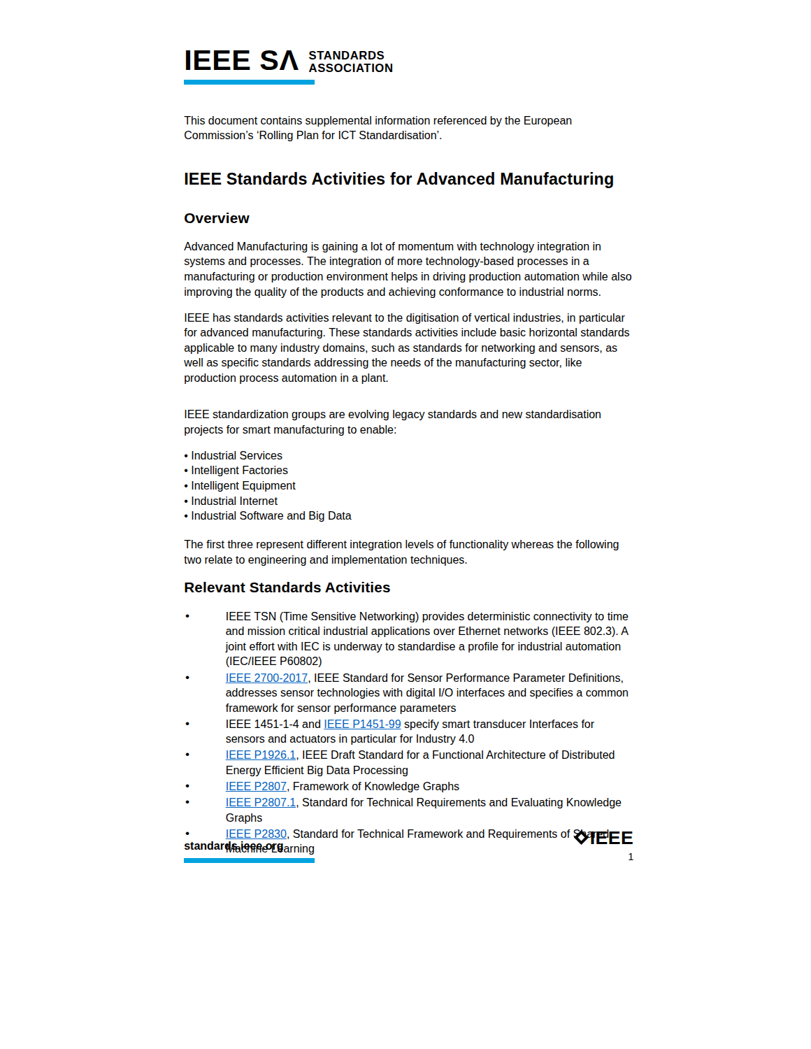IEEE SΛ
STANDARDS
ASSOCIATION
This document contains supplemental information referenced by the European Commission’s ‘Rolling Plan for ICT Standardisation’.
IEEE Standards Activities for Advanced Manufacturing
Overview
Advanced Manufacturing is gaining a lot of momentum with technology integration in systems and processes. The integration of more technology-based processes in a manufacturing or production environment helps in driving production automation while also improving the quality of the products and achieving conformance to industrial norms.
IEEE has standards activities relevant to the digitisation of vertical industries, in particular for advanced manufacturing. These standards activities include basic horizontal standards applicable to many industry domains, such as standards for networking and sensors, as well as specific standards addressing the needs of the manufacturing sector, like production process automation in a plant.
IEEE standardization groups are evolving legacy standards and new standardisation projects for smart manufacturing to enable:
• Industrial Services
• Intelligent Factories
• Intelligent Equipment
• Industrial Internet
• Industrial Software and Big Data
The first three represent different integration levels of functionality whereas the following two relate to engineering and implementation techniques.
Relevant Standards Activities
IEEE TSN (Time Sensitive Networking) provides deterministic connectivity to time and mission critical industrial applications over Ethernet networks (IEEE 802.3). A joint effort with IEC is underway to standardise a profile for industrial automation (IEC/IEEE P60802)
IEEE 2700-2017, IEEE Standard for Sensor Performance Parameter Definitions, addresses sensor technologies with digital I/O interfaces and specifies a common framework for sensor performance parameters
IEEE 1451-1-4 and IEEE P1451-99 specify smart transducer Interfaces for sensors and actuators in particular for Industry 4.0
IEEE P1926.1, IEEE Draft Standard for a Functional Architecture of Distributed Energy Efficient Big Data Processing
IEEE P2807, Framework of Knowledge Graphs
IEEE P2807.1, Standard for Technical Requirements and Evaluating Knowledge Graphs
IEEE P2830, Standard for Technical Framework and Requirements of Shared Machine Learning
standards.ieee.org
IEEE
1